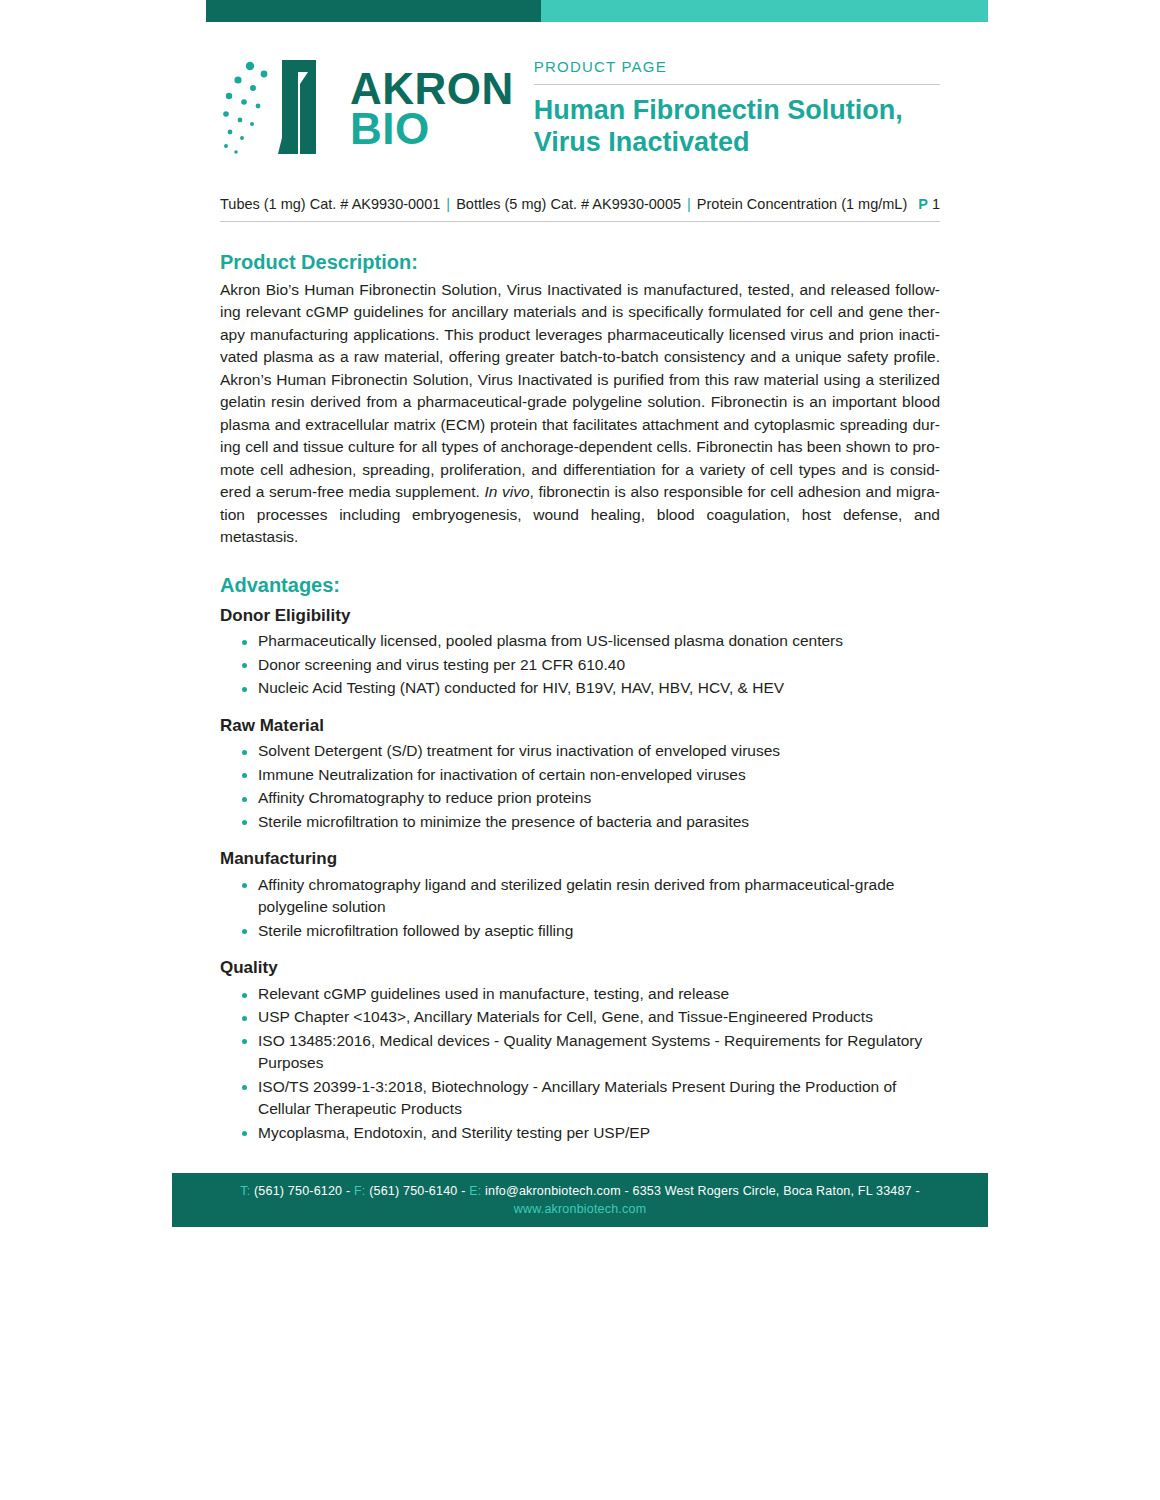AKRON
BIO
PRODUCT PAGE
Human Fibronectin Solution,
Virus Inactivated
Tubes (1 mg) Cat. # AK9930-0001 | Bottles (5 mg) Cat. # AK9930-0005 | Protein Concentration (1 mg/mL)
P 1
Product Description:
Akron Bio’s Human Fibronectin Solution, Virus Inactivated is manufactured, tested, and released following relevant cGMP guidelines for ancillary materials and is specifically formulated for cell and gene therapy manufacturing applications. This product leverages pharmaceutically licensed virus and prion inactivated plasma as a raw material, offering greater batch-to-batch consistency and a unique safety profile. Akron’s Human Fibronectin Solution, Virus Inactivated is purified from this raw material using a sterilized gelatin resin derived from a pharmaceutical-grade polygeline solution. Fibronectin is an important blood plasma and extracellular matrix (ECM) protein that facilitates attachment and cytoplasmic spreading during cell and tissue culture for all types of anchorage-dependent cells. Fibronectin has been shown to promote cell adhesion, spreading, proliferation, and differentiation for a variety of cell types and is considered a serum-free media supplement. In vivo, fibronectin is also responsible for cell adhesion and migration processes including embryogenesis, wound healing, blood coagulation, host defense, and metastasis.
Advantages:
Donor Eligibility
Pharmaceutically licensed, pooled plasma from US-licensed plasma donation centers
Donor screening and virus testing per 21 CFR 610.40
Nucleic Acid Testing (NAT) conducted for HIV, B19V, HAV, HBV, HCV, & HEV
Raw Material
Solvent Detergent (S/D) treatment for virus inactivation of enveloped viruses
Immune Neutralization for inactivation of certain non-enveloped viruses
Affinity Chromatography to reduce prion proteins
Sterile microfiltration to minimize the presence of bacteria and parasites
Manufacturing
Affinity chromatography ligand and sterilized gelatin resin derived from pharmaceutical-grade polygeline solution
Sterile microfiltration followed by aseptic filling
Quality
Relevant cGMP guidelines used in manufacture, testing, and release
USP Chapter <1043>, Ancillary Materials for Cell, Gene, and Tissue-Engineered Products
ISO 13485:2016, Medical devices - Quality Management Systems - Requirements for Regulatory Purposes
ISO/TS 20399-1-3:2018, Biotechnology - Ancillary Materials Present During the Production of Cellular Therapeutic Products
Mycoplasma, Endotoxin, and Sterility testing per USP/EP
T: (561) 750-6120 - F: (561) 750-6140 - E: info@akronbiotech.com - 6353 West Rogers Circle, Boca Raton, FL 33487 - www.akronbiotech.com